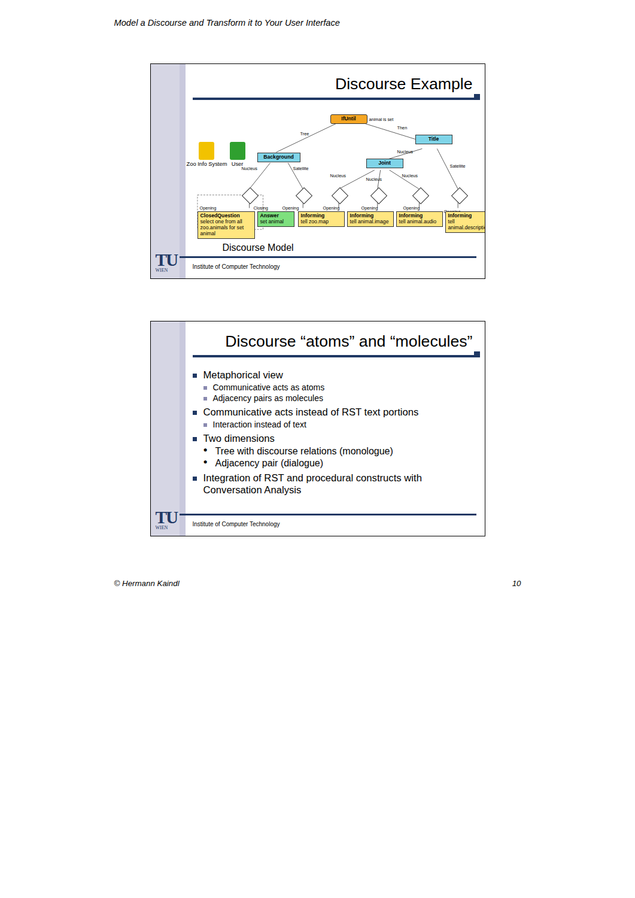Model a Discourse and Transform it to Your User Interface
Discourse Example
Zoo Info System
User
IfUntil
animal is set
Then
Tree
Title
Nucleus
Satellite
Background
Nucleus
Satellite
Joint
Nucleus
Nucleus
Nucleus
Opening
Closing
Opening
Opening
Opening
Opening
Opening
ClosedQuestion select one from all zoo.animals for set animal
Answer set animal
Informing tell zoo.map
Informing tell animal.image
Informing tell animal.audio
Informing tell animal.description
Informing tell animal.name
Discourse Model
Institute of Computer Technology
TUWIEN
Discourse “atoms” and “molecules”
Metaphorical view
Communicative acts as atoms
Adjacency pairs as molecules
Communicative acts instead of RST text portions
Interaction instead of text
Two dimensions
Tree with discourse relations (monologue)
Adjacency pair (dialogue)
Integration of RST and procedural constructs with Conversation Analysis
Institute of Computer Technology
TUWIEN
© Hermann Kaindl 10